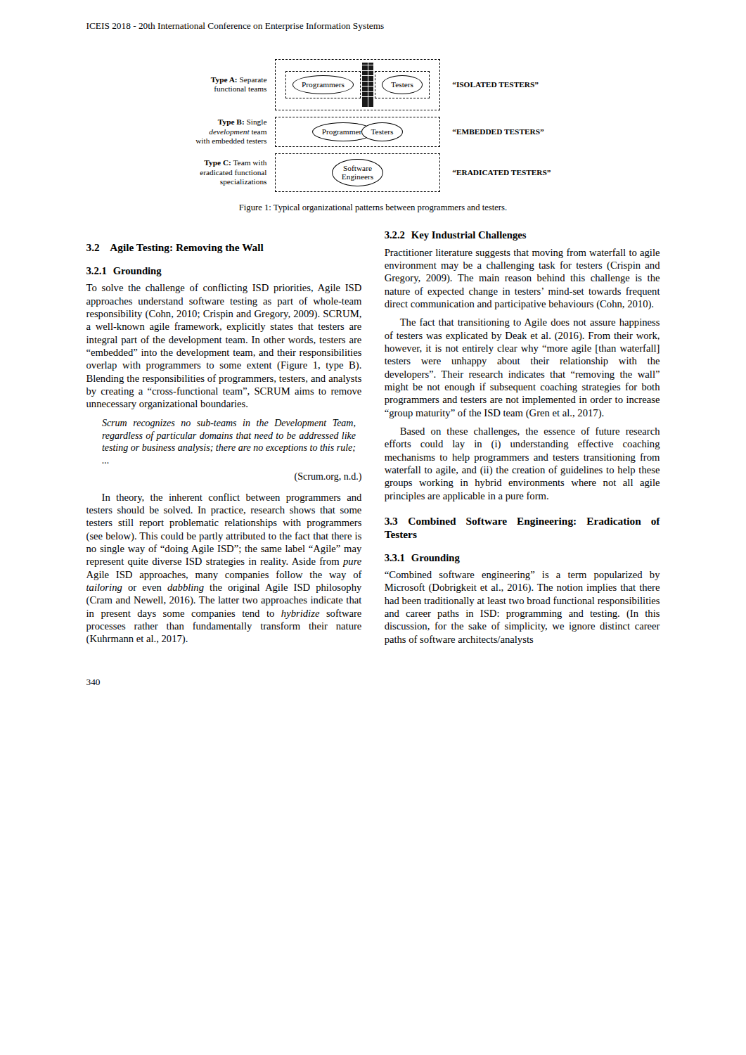ICEIS 2018 - 20th International Conference on Enterprise Information Systems
Type A: Separate functional teams
Programmers Testers
“ISOLATED TESTERS”
Type B: Single development team with embedded testers
Programmers Testers
“EMBEDDED TESTERS”
Type C: Team with eradicated functional specializations
Software
Engineers
“ERADICATED TESTERS”
Figure 1: Typical organizational patterns between programmers and testers.
3.2 Agile Testing: Removing the Wall
3.2.1 Grounding
To solve the challenge of conflicting ISD priorities, Agile ISD approaches understand software testing as part of whole-team responsibility (Cohn, 2010; Crispin and Gregory, 2009). SCRUM, a well-known agile framework, explicitly states that testers are integral part of the development team. In other words, testers are “embedded” into the development team, and their responsibilities overlap with programmers to some extent (Figure 1, type B). Blending the responsibilities of programmers, testers, and analysts by creating a “cross-functional team”, SCRUM aims to remove unnecessary organizational boundaries.
Scrum recognizes no sub-teams in the Development Team, regardless of particular domains that need to be addressed like testing or business analysis; there are no exceptions to this rule; ...
(Scrum.org, n.d.)
In theory, the inherent conflict between programmers and testers should be solved. In practice, research shows that some testers still report problematic relationships with programmers (see below). This could be partly attributed to the fact that there is no single way of “doing Agile ISD”; the same label “Agile” may represent quite diverse ISD strategies in reality. Aside from pure Agile ISD approaches, many companies follow the way of tailoring or even dabbling the original Agile ISD philosophy (Cram and Newell, 2016). The latter two approaches indicate that in present days some companies tend to hybridize software processes rather than fundamentally transform their nature (Kuhrmann et al., 2017).
3.2.2 Key Industrial Challenges
Practitioner literature suggests that moving from waterfall to agile environment may be a challenging task for testers (Crispin and Gregory, 2009). The main reason behind this challenge is the nature of expected change in testers’ mind-set towards frequent direct communication and participative behaviours (Cohn, 2010).
The fact that transitioning to Agile does not assure happiness of testers was explicated by Deak et al. (2016). From their work, however, it is not entirely clear why “more agile [than waterfall] testers were unhappy about their relationship with the developers”. Their research indicates that “removing the wall” might be not enough if subsequent coaching strategies for both programmers and testers are not implemented in order to increase “group maturity” of the ISD team (Gren et al., 2017).
Based on these challenges, the essence of future research efforts could lay in (i) understanding effective coaching mechanisms to help programmers and testers transitioning from waterfall to agile, and (ii) the creation of guidelines to help these groups working in hybrid environments where not all agile principles are applicable in a pure form.
3.3 Combined Software Engineering: Eradication of Testers
3.3.1 Grounding
“Combined software engineering” is a term popularized by Microsoft (Dobrigkeit et al., 2016). The notion implies that there had been traditionally at least two broad functional responsibilities and career paths in ISD: programming and testing. (In this discussion, for the sake of simplicity, we ignore distinct career paths of software architects/analysts
340